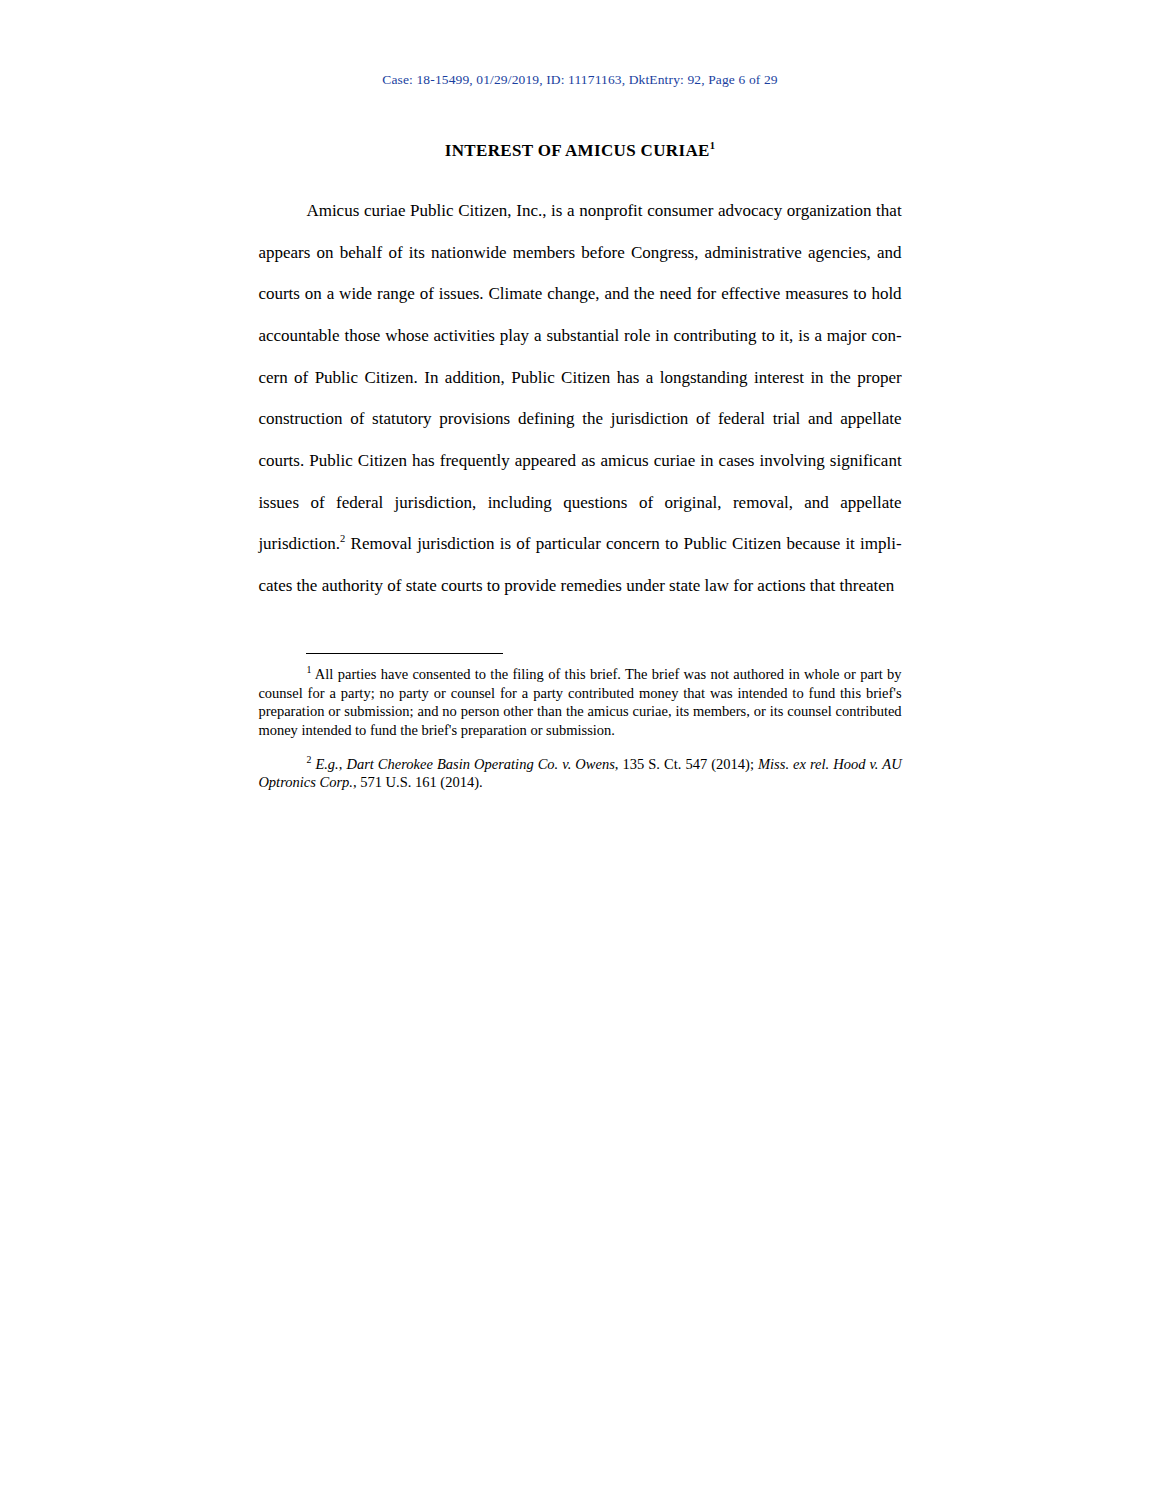Case: 18-15499, 01/29/2019, ID: 11171163, DktEntry: 92, Page 6 of 29
Interest of Amicus Curiae1
Amicus curiae Public Citizen, Inc., is a nonprofit consumer advocacy organization that appears on behalf of its nationwide members before Congress, administrative agencies, and courts on a wide range of issues. Climate change, and the need for effective measures to hold accountable those whose activities play a substantial role in contributing to it, is a major concern of Public Citizen. In addition, Public Citizen has a longstanding interest in the proper construction of statutory provisions defining the jurisdiction of federal trial and appellate courts. Public Citizen has frequently appeared as amicus curiae in cases involving significant issues of federal jurisdiction, including questions of original, removal, and appellate jurisdiction.2 Removal jurisdiction is of particular concern to Public Citizen because it implicates the authority of state courts to provide remedies under state law for actions that threaten
1 All parties have consented to the filing of this brief. The brief was not authored in whole or part by counsel for a party; no party or counsel for a party contributed money that was intended to fund this brief's preparation or submission; and no person other than the amicus curiae, its members, or its counsel contributed money intended to fund the brief's preparation or submission.
2 E.g., Dart Cherokee Basin Operating Co. v. Owens, 135 S. Ct. 547 (2014); Miss. ex rel. Hood v. AU Optronics Corp., 571 U.S. 161 (2014).